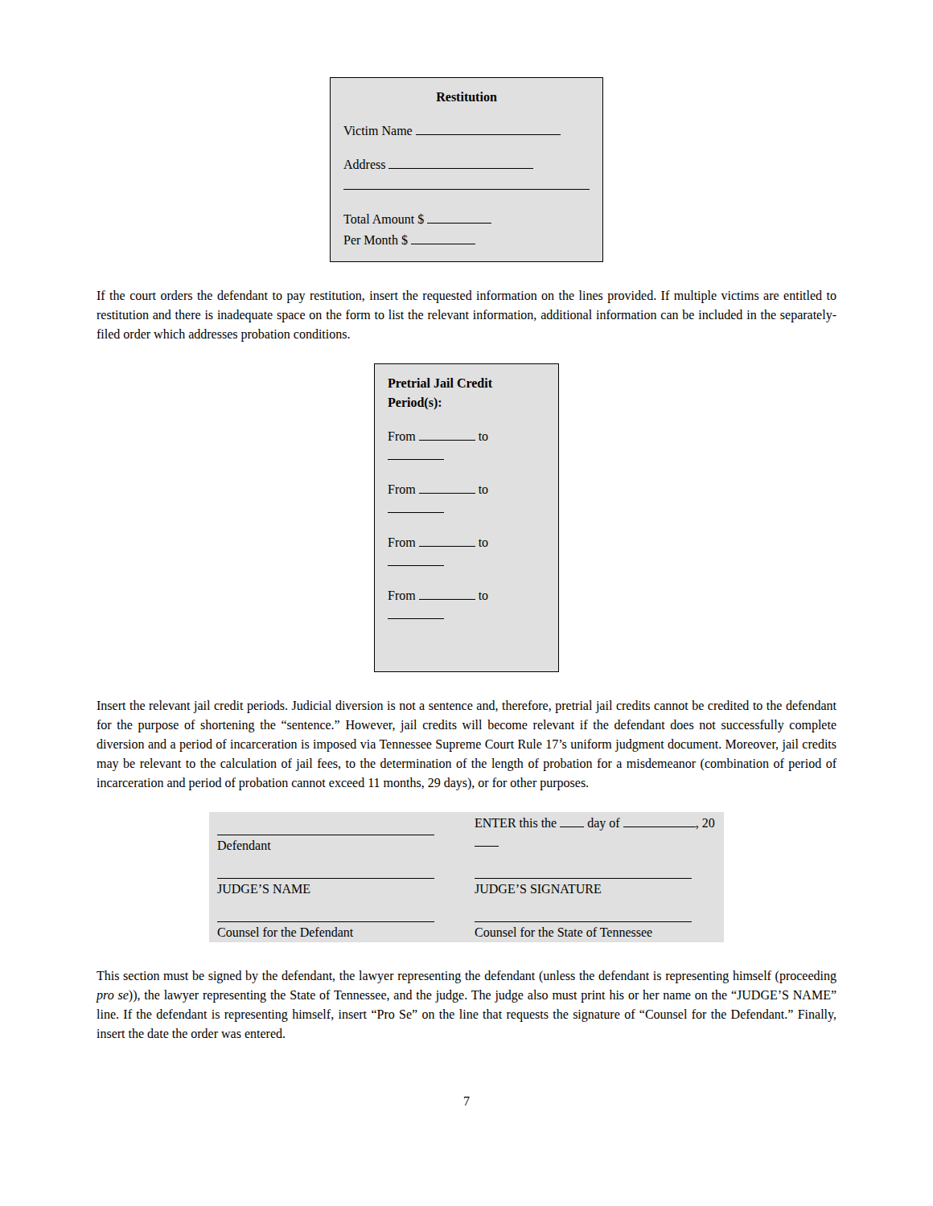Restitution
Victim Name
Address
Total Amount $
Per Month $
If the court orders the defendant to pay restitution, insert the requested information on the lines provided. If multiple victims are entitled to restitution and there is inadequate space on the form to list the relevant information, additional information can be included in the separately-filed order which addresses probation conditions.
Pretrial Jail Credit Period(s):
From to
From to
From to
From to
Insert the relevant jail credit periods. Judicial diversion is not a sentence and, therefore, pretrial jail credits cannot be credited to the defendant for the purpose of shortening the “sentence.” However, jail credits will become relevant if the defendant does not successfully complete diversion and a period of incarceration is imposed via Tennessee Supreme Court Rule 17’s uniform judgment document. Moreover, jail credits may be relevant to the calculation of jail fees, to the determination of the length of probation for a misdemeanor (combination of period of incarceration and period of probation cannot exceed 11 months, 29 days), or for other purposes.
| Defendant | ENTER this the day of , 20 |
| JUDGE’S NAME | JUDGE’S SIGNATURE |
| Counsel for the Defendant | Counsel for the State of Tennessee |
This section must be signed by the defendant, the lawyer representing the defendant (unless the defendant is representing himself (proceeding pro se)), the lawyer representing the State of Tennessee, and the judge. The judge also must print his or her name on the “JUDGE’S NAME” line. If the defendant is representing himself, insert “Pro Se” on the line that requests the signature of “Counsel for the Defendant.” Finally, insert the date the order was entered.
7